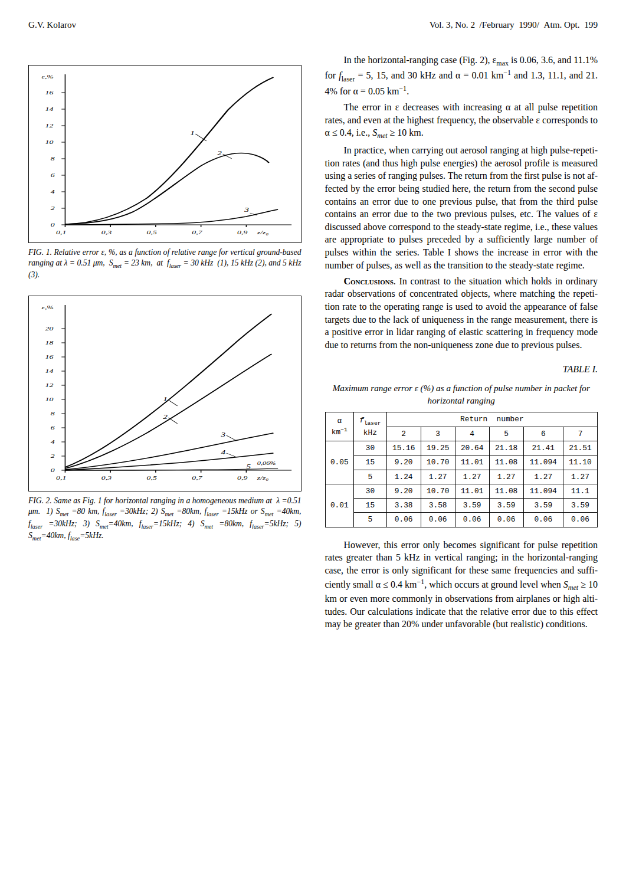G.V. Kolarov Vol. 3, No. 2 /February 1990/ Atm. Opt. 199
0 2 4 6 8 10 12 14 16 ε,% 0,1 0,3 0,5 0,7 0,9 z/z₀ 1 2 3
FIG. 1. Relative error ε, %, as a function of relative range for vertical ground-based ranging at λ = 0.51 μm, Smet = 23 km, at flaser = 30 kHz (1), 15 kHz (2), and 5 kHz (3).
0 2 4 6 8 10 12 14 16 18 20 ε,% 0,1 0,3 0,5 0,7 0,9 z/z₀ 1 2 3 4 5 0,06%
FIG. 2. Same as Fig. 1 for horizontal ranging in a homogeneous medium at λ =0.51 μm. 1) Smet =80 km, flaser =30kHz; 2) Smet =80km, flaser =15kHz or Smet =40km, flaser =30kHz; 3) Smet=40km, flaser=15kHz; 4) Smet =80km, flaser=5kHz; 5) Smet=40km, flase=5kHz.
In the horizontal-ranging case (Fig. 2), εmax is 0.06, 3.6, and 11.1% for flaser = 5, 15, and 30 kHz and α = 0.01 km−1 and 1.3, 11.1, and 21. 4% for α = 0.05 km−1.
The error in ε decreases with increasing α at all pulse repetition rates, and even at the highest frequency, the observable ε corresponds to α ≤ 0.4, i.e., Smet ≥ 10 km.
In practice, when carrying out aerosol ranging at high pulse-repetition rates (and thus high pulse energies) the aerosol profile is measured using a series of ranging pulses. The return from the first pulse is not affected by the error being studied here, the return from the second pulse contains an error due to one previous pulse, that from the third pulse contains an error due to the two previous pulses, etc. The values of ε discussed above correspond to the steady-state regime, i.e., these values are appropriate to pulses preceded by a sufficiently large number of pulses within the series. Table I shows the increase in error with the number of pulses, as well as the transition to the steady-state regime.
Conclusions. In contrast to the situation which holds in ordinary radar observations of concentrated objects, where matching the repetition rate to the operating range is used to avoid the appearance of false targets due to the lack of uniqueness in the range measurement, there is a positive error in lidar ranging of elastic scattering in frequency mode due to returns from the non-uniqueness zone due to previous pulses.
TABLE I.
Maximum range error ε (%) as a function of pulse number in packet for horizontal ranging
| α km −1 | f laser kHz | Return number |
| --- | --- | --- |
| 2 | 3 | 4 | 5 | 6 | 7 |
| 0.05 | 30 | 15.16 | 19.25 | 20.64 | 21.18 | 21.41 | 21.51 |
| 15 | 9.20 | 10.70 | 11.01 | 11.08 | 11.094 | 11.10 |
| 5 | 1.24 | 1.27 | 1.27 | 1.27 | 1.27 | 1.27 |
| 0.01 | 30 | 9.20 | 10.70 | 11.01 | 11.08 | 11.094 | 11.1 |
| 15 | 3.38 | 3.58 | 3.59 | 3.59 | 3.59 | 3.59 |
| 5 | 0.06 | 0.06 | 0.06 | 0.06 | 0.06 | 0.06 |
However, this error only becomes significant for pulse repetition rates greater than 5 kHz in vertical ranging; in the horizontal-ranging case, the error is only significant for these same frequencies and sufficiently small α ≤ 0.4 km−1, which occurs at ground level when Smet ≥ 10 km or even more commonly in observations from airplanes or high altitudes. Our calculations indicate that the relative error due to this effect may be greater than 20% under unfavorable (but realistic) conditions.